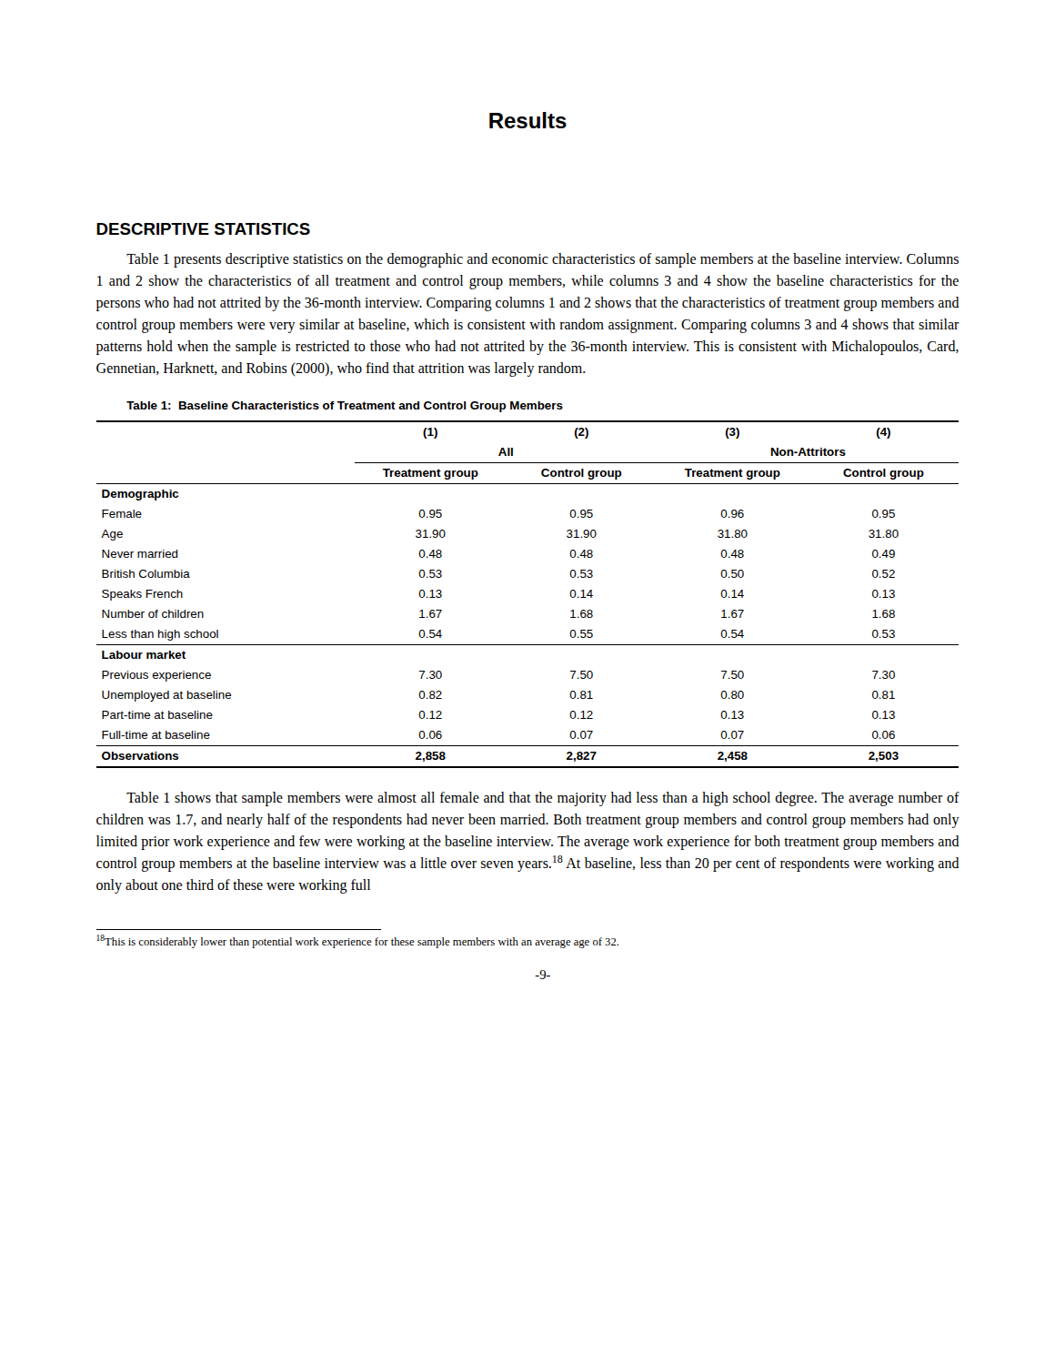Results
DESCRIPTIVE STATISTICS
Table 1 presents descriptive statistics on the demographic and economic characteristics of sample members at the baseline interview. Columns 1 and 2 show the characteristics of all treatment and control group members, while columns 3 and 4 show the baseline characteristics for the persons who had not attrited by the 36-month interview. Comparing columns 1 and 2 shows that the characteristics of treatment group members and control group members were very similar at baseline, which is consistent with random assignment. Comparing columns 3 and 4 shows that similar patterns hold when the sample is restricted to those who had not attrited by the 36-month interview. This is consistent with Michalopoulos, Card, Gennetian, Harknett, and Robins (2000), who find that attrition was largely random.
Table 1: Baseline Characteristics of Treatment and Control Group Members
| | (1) | (2) | (3) | (4) |
| --- | --- | --- | --- | --- |
| | All | Non-Attritors |
| | Treatment group | Control group | Treatment group | Control group |
| Demographic | | | | |
| Female | 0.95 | 0.95 | 0.96 | 0.95 |
| Age | 31.90 | 31.90 | 31.80 | 31.80 |
| Never married | 0.48 | 0.48 | 0.48 | 0.49 |
| British Columbia | 0.53 | 0.53 | 0.50 | 0.52 |
| Speaks French | 0.13 | 0.14 | 0.14 | 0.13 |
| Number of children | 1.67 | 1.68 | 1.67 | 1.68 |
| Less than high school | 0.54 | 0.55 | 0.54 | 0.53 |
| Labour market | | | | |
| Previous experience | 7.30 | 7.50 | 7.50 | 7.30 |
| Unemployed at baseline | 0.82 | 0.81 | 0.80 | 0.81 |
| Part-time at baseline | 0.12 | 0.12 | 0.13 | 0.13 |
| Full-time at baseline | 0.06 | 0.07 | 0.07 | 0.06 |
| Observations | 2,858 | 2,827 | 2,458 | 2,503 |
Table 1 shows that sample members were almost all female and that the majority had less than a high school degree. The average number of children was 1.7, and nearly half of the respondents had never been married. Both treatment group members and control group members had only limited prior work experience and few were working at the baseline interview. The average work experience for both treatment group members and control group members at the baseline interview was a little over seven years.18 At baseline, less than 20 per cent of respondents were working and only about one third of these were working full
18This is considerably lower than potential work experience for these sample members with an average age of 32.
-9-